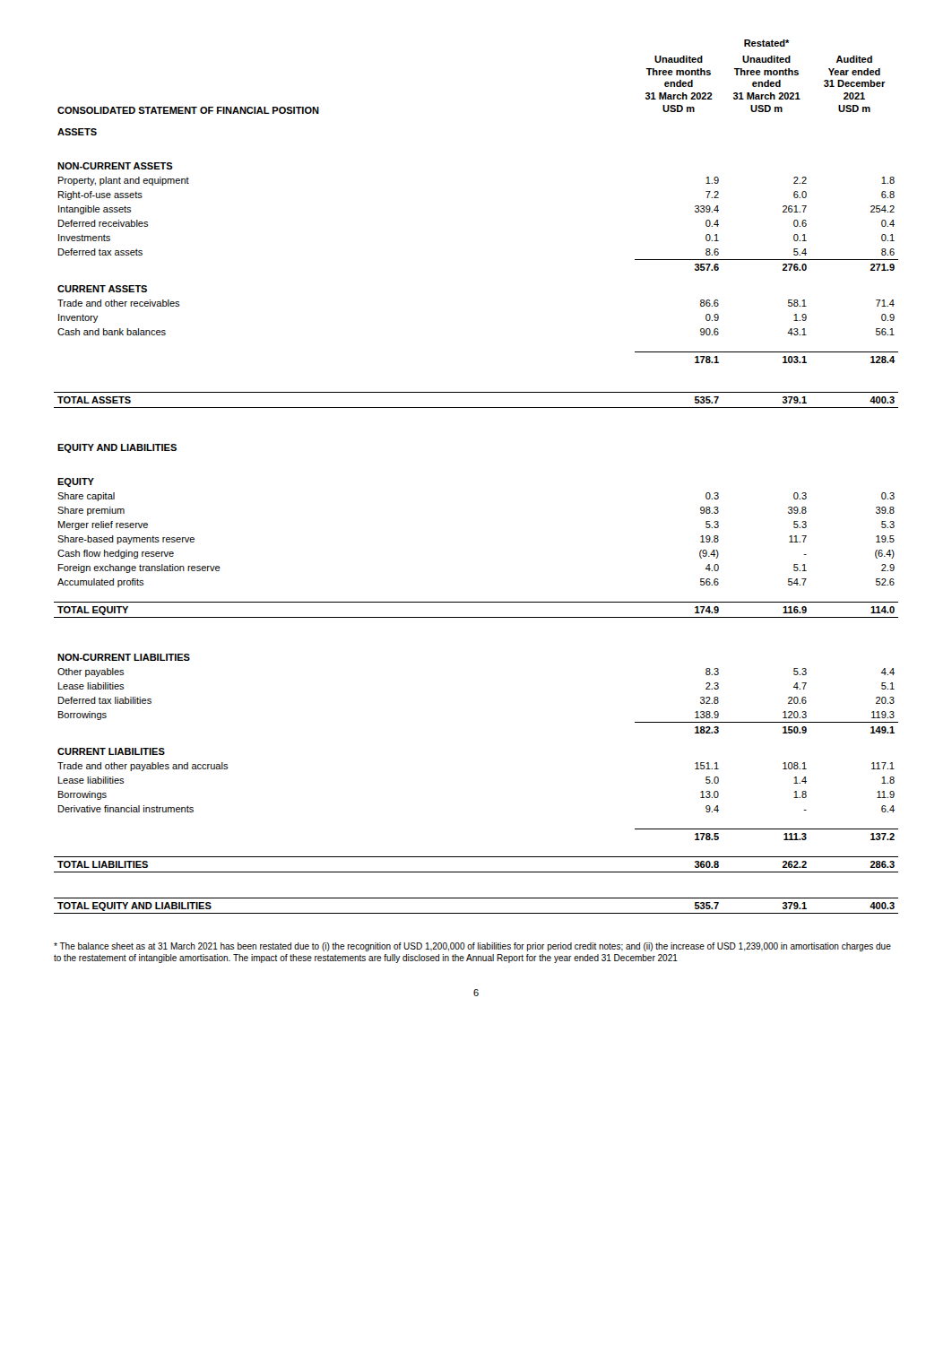| | | Restated* | |
| --- | --- | --- | --- |
| CONSOLIDATED STATEMENT OF FINANCIAL POSITION | Unaudited Three months ended 31 March 2022 USD m | Unaudited Three months ended 31 March 2021 USD m | Audited Year ended 31 December 2021 USD m |
| ASSETS | | | |
| NON-CURRENT ASSETS | | | |
| Property, plant and equipment | 1.9 | 2.2 | 1.8 |
| Right-of-use assets | 7.2 | 6.0 | 6.8 |
| Intangible assets | 339.4 | 261.7 | 254.2 |
| Deferred receivables | 0.4 | 0.6 | 0.4 |
| Investments | 0.1 | 0.1 | 0.1 |
| Deferred tax assets | 8.6 | 5.4 | 8.6 |
| | 357.6 | 276.0 | 271.9 |
| CURRENT ASSETS | | | |
| Trade and other receivables | 86.6 | 58.1 | 71.4 |
| Inventory | 0.9 | 1.9 | 0.9 |
| Cash and bank balances | 90.6 | 43.1 | 56.1 |
| | 178.1 | 103.1 | 128.4 |
| TOTAL ASSETS | 535.7 | 379.1 | 400.3 |
| EQUITY AND LIABILITIES | | | |
| EQUITY | | | |
| Share capital | 0.3 | 0.3 | 0.3 |
| Share premium | 98.3 | 39.8 | 39.8 |
| Merger relief reserve | 5.3 | 5.3 | 5.3 |
| Share-based payments reserve | 19.8 | 11.7 | 19.5 |
| Cash flow hedging reserve | (9.4) | - | (6.4) |
| Foreign exchange translation reserve | 4.0 | 5.1 | 2.9 |
| Accumulated profits | 56.6 | 54.7 | 52.6 |
| TOTAL EQUITY | 174.9 | 116.9 | 114.0 |
| NON-CURRENT LIABILITIES | | | |
| Other payables | 8.3 | 5.3 | 4.4 |
| Lease liabilities | 2.3 | 4.7 | 5.1 |
| Deferred tax liabilities | 32.8 | 20.6 | 20.3 |
| Borrowings | 138.9 | 120.3 | 119.3 |
| | 182.3 | 150.9 | 149.1 |
| CURRENT LIABILITIES | | | |
| Trade and other payables and accruals | 151.1 | 108.1 | 117.1 |
| Lease liabilities | 5.0 | 1.4 | 1.8 |
| Borrowings | 13.0 | 1.8 | 11.9 |
| Derivative financial instruments | 9.4 | - | 6.4 |
| | 178.5 | 111.3 | 137.2 |
| TOTAL LIABILITIES | 360.8 | 262.2 | 286.3 |
| TOTAL EQUITY AND LIABILITIES | 535.7 | 379.1 | 400.3 |
* The balance sheet as at 31 March 2021 has been restated due to (i) the recognition of USD 1,200,000 of liabilities for prior period credit notes; and (ii) the increase of USD 1,239,000 in amortisation charges due to the restatement of intangible amortisation. The impact of these restatements are fully disclosed in the Annual Report for the year ended 31 December 2021
6